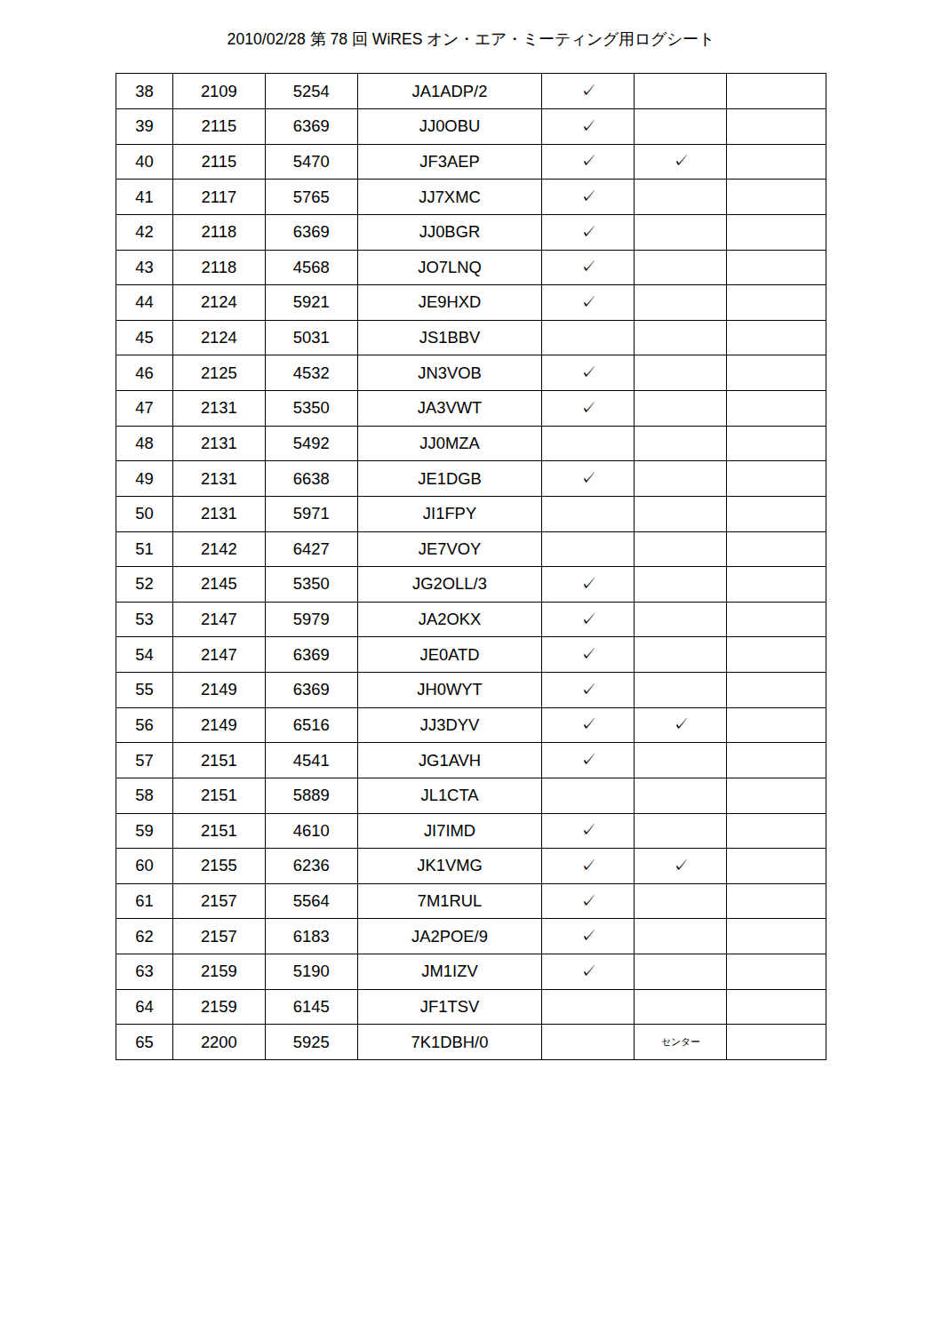2010/02/28 第 78 回 WiRES オン・エア・ミーティング用ログシート
| 38 | 2109 | 5254 | JA1ADP/2 | ✓ | | |
| 39 | 2115 | 6369 | JJ0OBU | ✓ | | |
| 40 | 2115 | 5470 | JF3AEP | ✓ | ✓ | |
| 41 | 2117 | 5765 | JJ7XMC | ✓ | | |
| 42 | 2118 | 6369 | JJ0BGR | ✓ | | |
| 43 | 2118 | 4568 | JO7LNQ | ✓ | | |
| 44 | 2124 | 5921 | JE9HXD | ✓ | | |
| 45 | 2124 | 5031 | JS1BBV | | | |
| 46 | 2125 | 4532 | JN3VOB | ✓ | | |
| 47 | 2131 | 5350 | JA3VWT | ✓ | | |
| 48 | 2131 | 5492 | JJ0MZA | | | |
| 49 | 2131 | 6638 | JE1DGB | ✓ | | |
| 50 | 2131 | 5971 | JI1FPY | | | |
| 51 | 2142 | 6427 | JE7VOY | | | |
| 52 | 2145 | 5350 | JG2OLL/3 | ✓ | | |
| 53 | 2147 | 5979 | JA2OKX | ✓ | | |
| 54 | 2147 | 6369 | JE0ATD | ✓ | | |
| 55 | 2149 | 6369 | JH0WYT | ✓ | | |
| 56 | 2149 | 6516 | JJ3DYV | ✓ | ✓ | |
| 57 | 2151 | 4541 | JG1AVH | ✓ | | |
| 58 | 2151 | 5889 | JL1CTA | | | |
| 59 | 2151 | 4610 | JI7IMD | ✓ | | |
| 60 | 2155 | 6236 | JK1VMG | ✓ | ✓ | |
| 61 | 2157 | 5564 | 7M1RUL | ✓ | | |
| 62 | 2157 | 6183 | JA2POE/9 | ✓ | | |
| 63 | 2159 | 5190 | JM1IZV | ✓ | | |
| 64 | 2159 | 6145 | JF1TSV | | | |
| 65 | 2200 | 5925 | 7K1DBH/0 | | センター | |